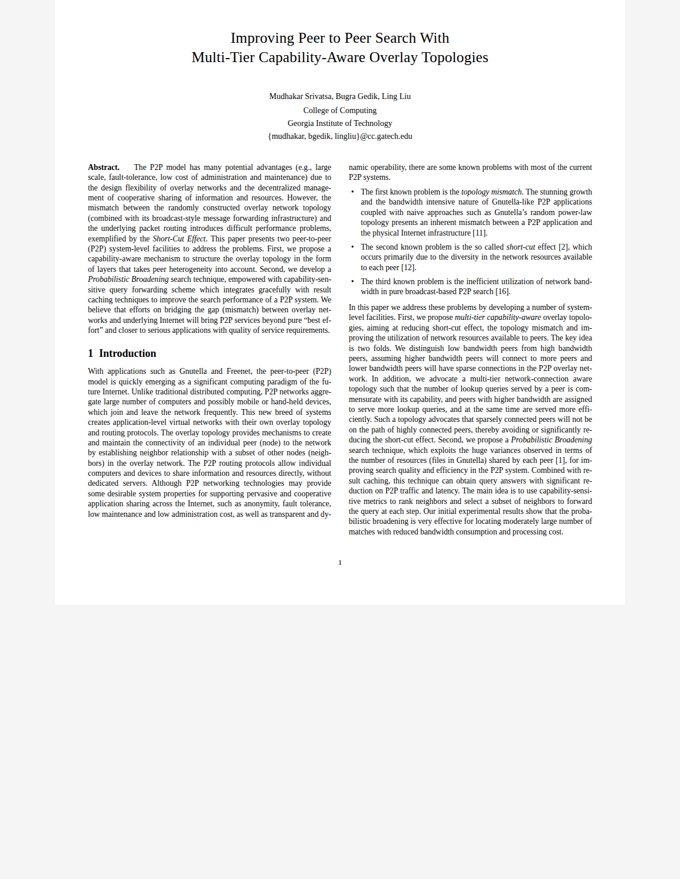Improving Peer to Peer Search With
Multi-Tier Capability-Aware Overlay Topologies
Mudhakar Srivatsa, Bugra Gedik, Ling Liu
College of Computing
Georgia Institute of Technology
{mudhakar, bgedik, lingliu}@cc.gatech.edu
Abstract. The P2P model has many potential advantages (e.g., large scale, fault-tolerance, low cost of administration and maintenance) due to the design flexibility of overlay networks and the decentralized management of cooperative sharing of information and resources. However, the mismatch between the randomly constructed overlay network topology (combined with its broadcast-style message forwarding infrastructure) and the underlying packet routing introduces difficult performance problems, exemplified by the Short-Cut Effect. This paper presents two peer-to-peer (P2P) system-level facilities to address the problems. First, we propose a capability-aware mechanism to structure the overlay topology in the form of layers that takes peer heterogeneity into account. Second, we develop a Probabilistic Broadening search technique, empowered with capability-sensitive query forwarding scheme which integrates gracefully with result caching techniques to improve the search performance of a P2P system. We believe that efforts on bridging the gap (mismatch) between overlay networks and underlying Internet will bring P2P services beyond pure “best effort” and closer to serious applications with quality of service requirements.
1 Introduction
With applications such as Gnutella and Freenet, the peer-to-peer (P2P) model is quickly emerging as a significant computing paradigm of the future Internet. Unlike traditional distributed computing, P2P networks aggregate large number of computers and possibly mobile or hand-held devices, which join and leave the network frequently. This new breed of systems creates application-level virtual networks with their own overlay topology and routing protocols. The overlay topology provides mechanisms to create and maintain the connectivity of an individual peer (node) to the network by establishing neighbor relationship with a subset of other nodes (neighbors) in the overlay network. The P2P routing protocols allow individual computers and devices to share information and resources directly, without dedicated servers. Although P2P networking technologies may provide some desirable system properties for supporting pervasive and cooperative application sharing across the Internet, such as anonymity, fault tolerance, low maintenance and low administration cost, as well as transparent and dynamic operability, there are some known problems with most of the current P2P systems.
The first known problem is the topology mismatch. The stunning growth and the bandwidth intensive nature of Gnutella-like P2P applications coupled with naive approaches such as Gnutella’s random power-law topology presents an inherent mismatch between a P2P application and the physical Internet infrastructure [11].
The second known problem is the so called short-cut effect [2], which occurs primarily due to the diversity in the network resources available to each peer [12].
The third known problem is the inefficient utilization of network bandwidth in pure broadcast-based P2P search [16].
In this paper we address these problems by developing a number of system-level facilities. First, we propose multi-tier capability-aware overlay topologies, aiming at reducing short-cut effect, the topology mismatch and improving the utilization of network resources available to peers. The key idea is two folds. We distinguish low bandwidth peers from high bandwidth peers, assuming higher bandwidth peers will connect to more peers and lower bandwidth peers will have sparse connections in the P2P overlay network. In addition, we advocate a multi-tier network-connection aware topology such that the number of lookup queries served by a peer is commensurate with its capability, and peers with higher bandwidth are assigned to serve more lookup queries, and at the same time are served more efficiently. Such a topology advocates that sparsely connected peers will not be on the path of highly connected peers, thereby avoiding or significantly reducing the short-cut effect. Second, we propose a Probabilistic Broadening search technique, which exploits the huge variances observed in terms of the number of resources (files in Gnutella) shared by each peer [1], for improving search quality and efficiency in the P2P system. Combined with result caching, this technique can obtain query answers with significant reduction on P2P traffic and latency. The main idea is to use capability-sensitive metrics to rank neighbors and select a subset of neighbors to forward the query at each step. Our initial experimental results show that the probabilistic broadening is very effective for locating moderately large number of matches with reduced bandwidth consumption and processing cost.
1